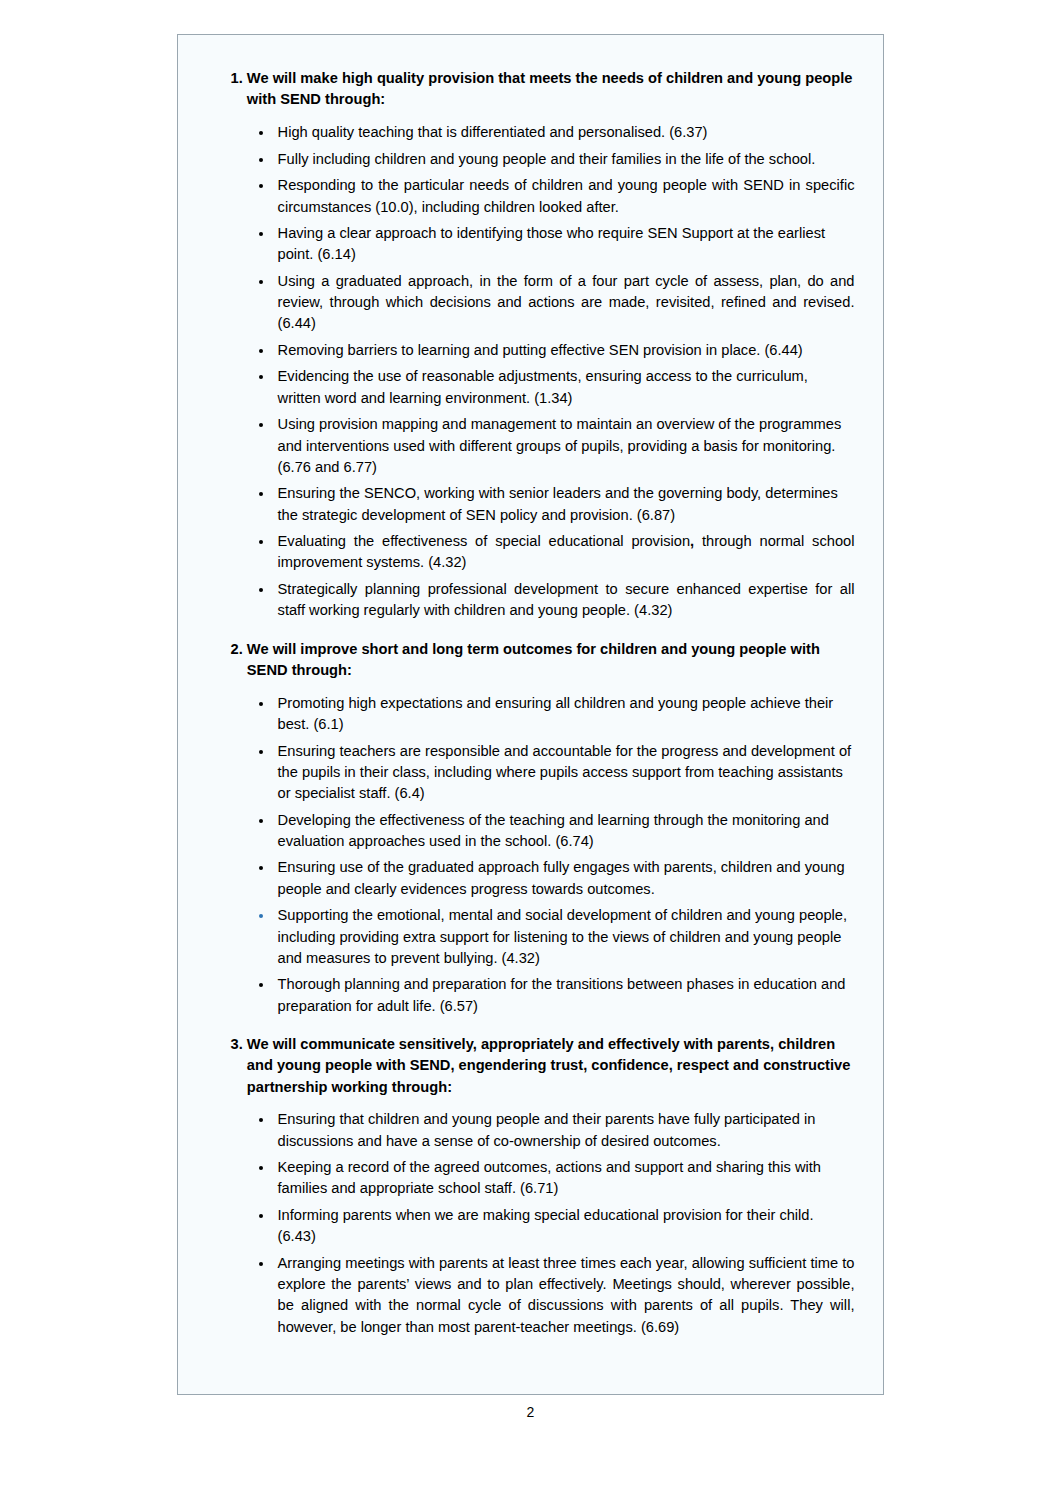We will make high quality provision that meets the needs of children and young people with SEND through:
High quality teaching that is differentiated and personalised. (6.37)
Fully including children and young people and their families in the life of the school.
Responding to the particular needs of children and young people with SEND in specific circumstances (10.0), including children looked after.
Having a clear approach to identifying those who require SEN Support at the earliest point. (6.14)
Using a graduated approach, in the form of a four part cycle of assess, plan, do and review, through which decisions and actions are made, revisited, refined and revised. (6.44)
Removing barriers to learning and putting effective SEN provision in place. (6.44)
Evidencing the use of reasonable adjustments, ensuring access to the curriculum, written word and learning environment. (1.34)
Using provision mapping and management to maintain an overview of the programmes and interventions used with different groups of pupils, providing a basis for monitoring. (6.76 and 6.77)
Ensuring the SENCO, working with senior leaders and the governing body, determines the strategic development of SEN policy and provision. (6.87)
Evaluating the effectiveness of special educational provision, through normal school improvement systems. (4.32)
Strategically planning professional development to secure enhanced expertise for all staff working regularly with children and young people. (4.32)
We will improve short and long term outcomes for children and young people with SEND through:
Promoting high expectations and ensuring all children and young people achieve their best. (6.1)
Ensuring teachers are responsible and accountable for the progress and development of the pupils in their class, including where pupils access support from teaching assistants or specialist staff. (6.4)
Developing the effectiveness of the teaching and learning through the monitoring and evaluation approaches used in the school. (6.74)
Ensuring use of the graduated approach fully engages with parents, children and young people and clearly evidences progress towards outcomes.
Supporting the emotional, mental and social development of children and young people, including providing extra support for listening to the views of children and young people and measures to prevent bullying. (4.32)
Thorough planning and preparation for the transitions between phases in education and preparation for adult life. (6.57)
We will communicate sensitively, appropriately and effectively with parents, children and young people with SEND, engendering trust, confidence, respect and constructive partnership working through:
Ensuring that children and young people and their parents have fully participated in discussions and have a sense of co-ownership of desired outcomes.
Keeping a record of the agreed outcomes, actions and support and sharing this with families and appropriate school staff. (6.71)
Informing parents when we are making special educational provision for their child. (6.43)
Arranging meetings with parents at least three times each year, allowing sufficient time to explore the parents’ views and to plan effectively. Meetings should, wherever possible, be aligned with the normal cycle of discussions with parents of all pupils. They will, however, be longer than most parent-teacher meetings. (6.69)
2